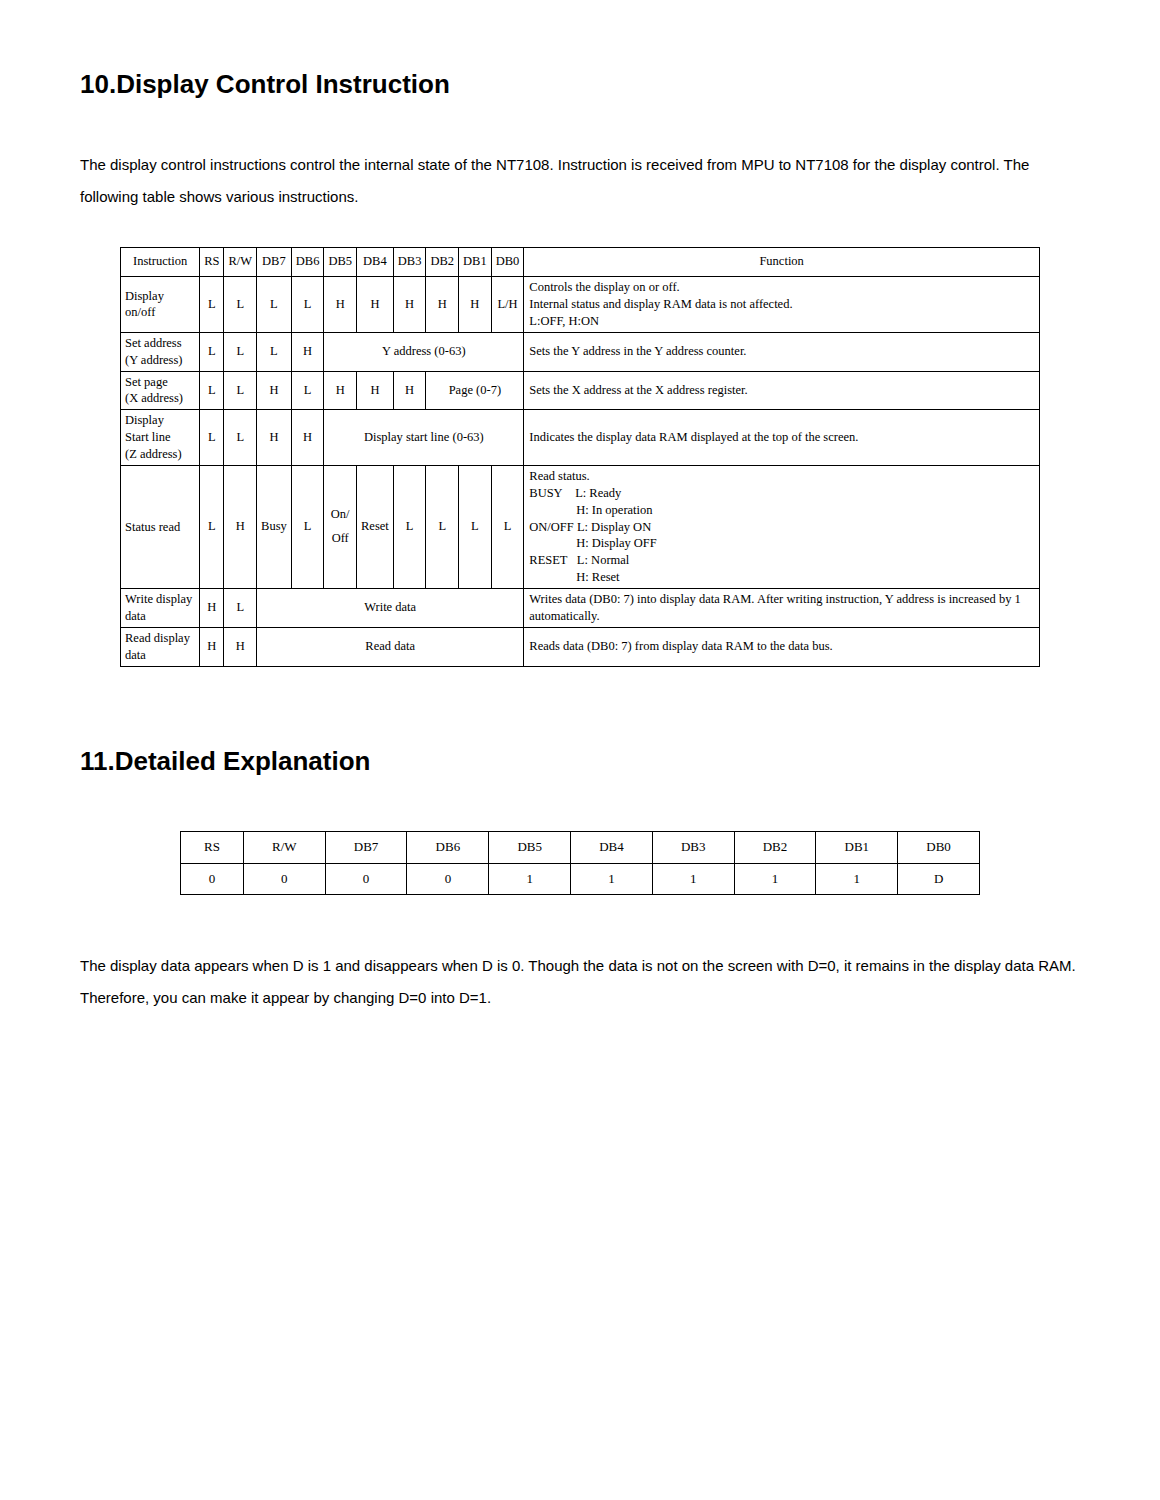10.Display Control Instruction
The display control instructions control the internal state of the NT7108. Instruction is received from MPU to NT7108 for the display control. The following table shows various instructions.
| Instruction | RS | R/W | DB7 | DB6 | DB5 | DB4 | DB3 | DB2 | DB1 | DB0 | Function |
| --- | --- | --- | --- | --- | --- | --- | --- | --- | --- | --- | --- |
| Display on/off | L | L | L | L | H | H | H | H | H | L/H | Controls the display on or off. Internal status and display RAM data is not affected. L:OFF, H:ON |
| Set address (Y address) | L | L | L | H | Y address (0-63) | Sets the Y address in the Y address counter. |
| Set page (X address) | L | L | H | L | H | H | H | Page (0-7) | Sets the X address at the X address register. |
| Display Start line (Z address) | L | L | H | H | Display start line (0-63) | Indicates the display data RAM displayed at the top of the screen. |
| Status read | L | H | Busy | L | On/ Off | Reset | L | L | L | L | Read status. BUSY L: Ready H: In operation ON/OFF L: Display ON H: Display OFF RESET L: Normal H: Reset |
| Write display data | H | L | Write data | Writes data (DB0: 7) into display data RAM. After writing instruction, Y address is increased by 1 automatically. |
| Read display data | H | H | Read data | Reads data (DB0: 7) from display data RAM to the data bus. |
11.Detailed Explanation
| RS | R/W | DB7 | DB6 | DB5 | DB4 | DB3 | DB2 | DB1 | DB0 |
| --- | --- | --- | --- | --- | --- | --- | --- | --- | --- |
| 0 | 0 | 0 | 0 | 1 | 1 | 1 | 1 | 1 | D |
The display data appears when D is 1 and disappears when D is 0. Though the data is not on the screen with D=0, it remains in the display data RAM. Therefore, you can make it appear by changing D=0 into D=1.